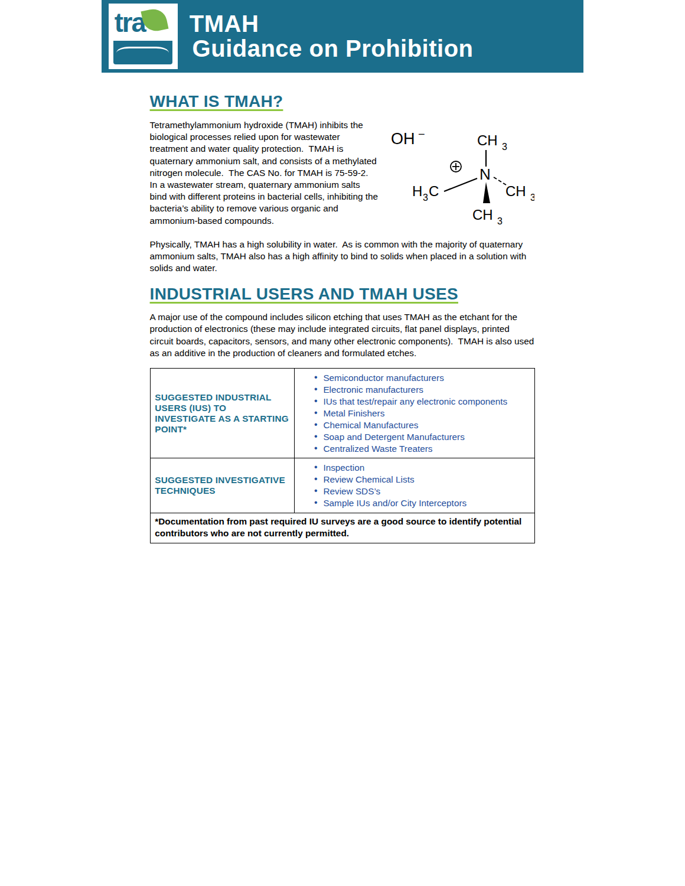tra
TMAH Guidance on Prohibition
WHAT IS TMAH?
Tetramethylammonium hydroxide (TMAH) inhibits the biological processes relied upon for wastewater treatment and water quality protection. TMAH is quaternary ammonium salt, and consists of a methylated nitrogen molecule. The CAS No. for TMAH is 75-59-2. In a wastewater stream, quaternary ammonium salts bind with different proteins in bacterial cells, inhibiting the bacteria’s ability to remove various organic and ammonium-based compounds.
OH − CH 3 N H 3 C CH 3 CH 3
Physically, TMAH has a high solubility in water. As is common with the majority of quaternary ammonium salts, TMAH also has a high affinity to bind to solids when placed in a solution with solids and water.
INDUSTRIAL USERS AND TMAH USES
A major use of the compound includes silicon etching that uses TMAH as the etchant for the production of electronics (these may include integrated circuits, flat panel displays, printed circuit boards, capacitors, sensors, and many other electronic components). TMAH is also used as an additive in the production of cleaners and formulated etches.
| SUGGESTED INDUSTRIAL USERS (IUS) TO INVESTIGATE AS A STARTING POINT* | Semiconductor manufacturers Electronic manufacturers IUs that test/repair any electronic components Metal Finishers Chemical Manufactures Soap and Detergent Manufacturers Centralized Waste Treaters |
| SUGGESTED INVESTIGATIVE TECHNIQUES | Inspection Review Chemical Lists Review SDS’s Sample IUs and/or City Interceptors |
| *Documentation from past required IU surveys are a good source to identify potential contributors who are not currently permitted. |